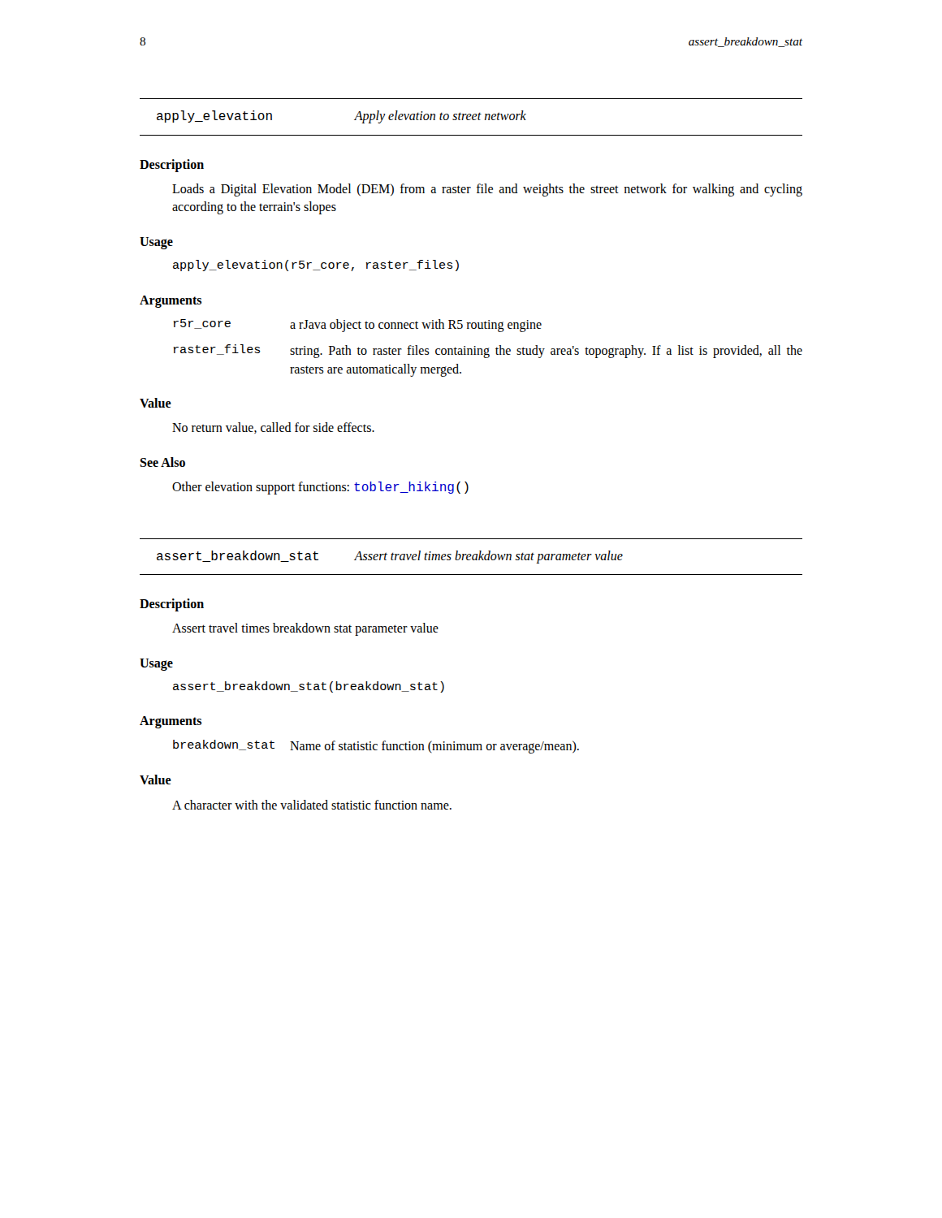8
assert_breakdown_stat
apply_elevation
Apply elevation to street network
Description
Loads a Digital Elevation Model (DEM) from a raster file and weights the street network for walking and cycling according to the terrain's slopes
Usage
apply_elevation(r5r_core, raster_files)
Arguments
r5r_core
a rJava object to connect with R5 routing engine
raster_files
string. Path to raster files containing the study area's topography. If a list is provided, all the rasters are automatically merged.
Value
No return value, called for side effects.
See Also
Other elevation support functions: tobler_hiking()
assert_breakdown_stat
Assert travel times breakdown stat parameter value
Description
Assert travel times breakdown stat parameter value
Usage
assert_breakdown_stat(breakdown_stat)
Arguments
breakdown_stat
Name of statistic function (minimum or average/mean).
Value
A character with the validated statistic function name.